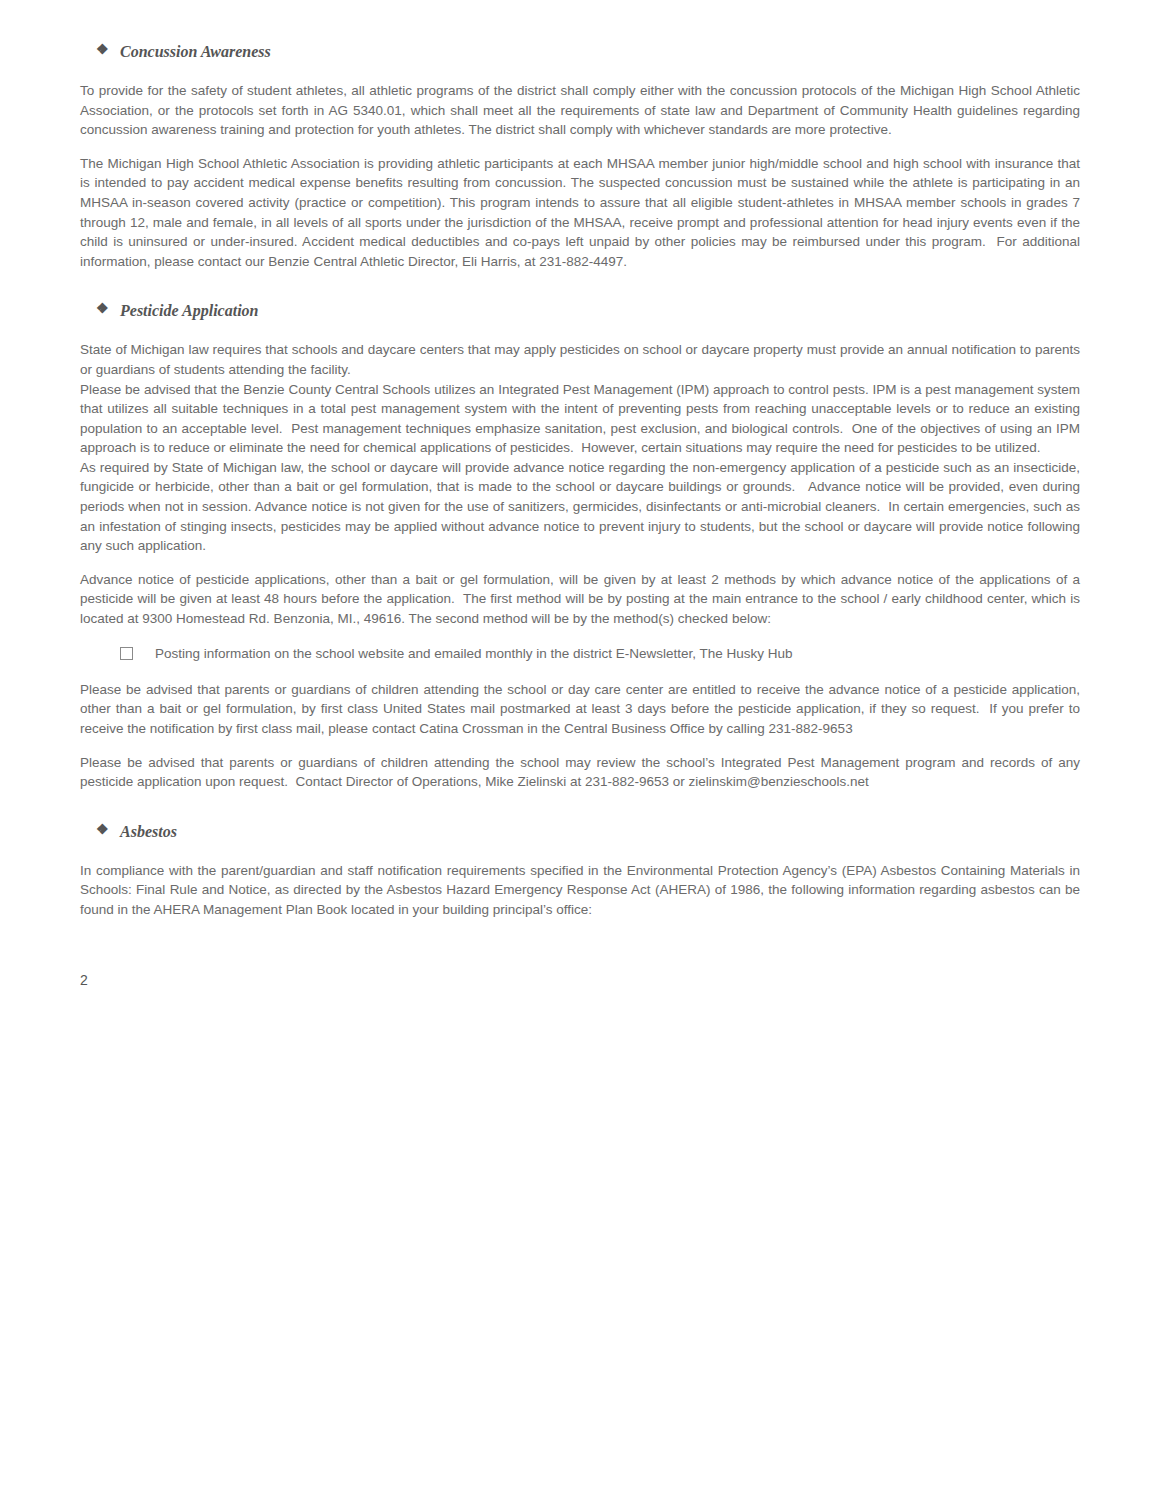Concussion Awareness
To provide for the safety of student athletes, all athletic programs of the district shall comply either with the concussion protocols of the Michigan High School Athletic Association, or the protocols set forth in AG 5340.01, which shall meet all the requirements of state law and Department of Community Health guidelines regarding concussion awareness training and protection for youth athletes. The district shall comply with whichever standards are more protective.
The Michigan High School Athletic Association is providing athletic participants at each MHSAA member junior high/middle school and high school with insurance that is intended to pay accident medical expense benefits resulting from concussion. The suspected concussion must be sustained while the athlete is participating in an MHSAA in-season covered activity (practice or competition). This program intends to assure that all eligible student-athletes in MHSAA member schools in grades 7 through 12, male and female, in all levels of all sports under the jurisdiction of the MHSAA, receive prompt and professional attention for head injury events even if the child is uninsured or under-insured. Accident medical deductibles and co-pays left unpaid by other policies may be reimbursed under this program. For additional information, please contact our Benzie Central Athletic Director, Eli Harris, at 231-882-4497.
Pesticide Application
State of Michigan law requires that schools and daycare centers that may apply pesticides on school or daycare property must provide an annual notification to parents or guardians of students attending the facility.
Please be advised that the Benzie County Central Schools utilizes an Integrated Pest Management (IPM) approach to control pests. IPM is a pest management system that utilizes all suitable techniques in a total pest management system with the intent of preventing pests from reaching unacceptable levels or to reduce an existing population to an acceptable level. Pest management techniques emphasize sanitation, pest exclusion, and biological controls. One of the objectives of using an IPM approach is to reduce or eliminate the need for chemical applications of pesticides. However, certain situations may require the need for pesticides to be utilized.
As required by State of Michigan law, the school or daycare will provide advance notice regarding the non-emergency application of a pesticide such as an insecticide, fungicide or herbicide, other than a bait or gel formulation, that is made to the school or daycare buildings or grounds. Advance notice will be provided, even during periods when not in session. Advance notice is not given for the use of sanitizers, germicides, disinfectants or anti-microbial cleaners. In certain emergencies, such as an infestation of stinging insects, pesticides may be applied without advance notice to prevent injury to students, but the school or daycare will provide notice following any such application.
Advance notice of pesticide applications, other than a bait or gel formulation, will be given by at least 2 methods by which advance notice of the applications of a pesticide will be given at least 48 hours before the application. The first method will be by posting at the main entrance to the school / early childhood center, which is located at 9300 Homestead Rd. Benzonia, MI., 49616. The second method will be by the method(s) checked below:
Posting information on the school website and emailed monthly in the district E-Newsletter, The Husky Hub
Please be advised that parents or guardians of children attending the school or day care center are entitled to receive the advance notice of a pesticide application, other than a bait or gel formulation, by first class United States mail postmarked at least 3 days before the pesticide application, if they so request. If you prefer to receive the notification by first class mail, please contact Catina Crossman in the Central Business Office by calling 231-882-9653
Please be advised that parents or guardians of children attending the school may review the school’s Integrated Pest Management program and records of any pesticide application upon request. Contact Director of Operations, Mike Zielinski at 231-882-9653 or zielinskim@benzieschools.net
Asbestos
In compliance with the parent/guardian and staff notification requirements specified in the Environmental Protection Agency’s (EPA) Asbestos Containing Materials in Schools: Final Rule and Notice, as directed by the Asbestos Hazard Emergency Response Act (AHERA) of 1986, the following information regarding asbestos can be found in the AHERA Management Plan Book located in your building principal’s office:
2